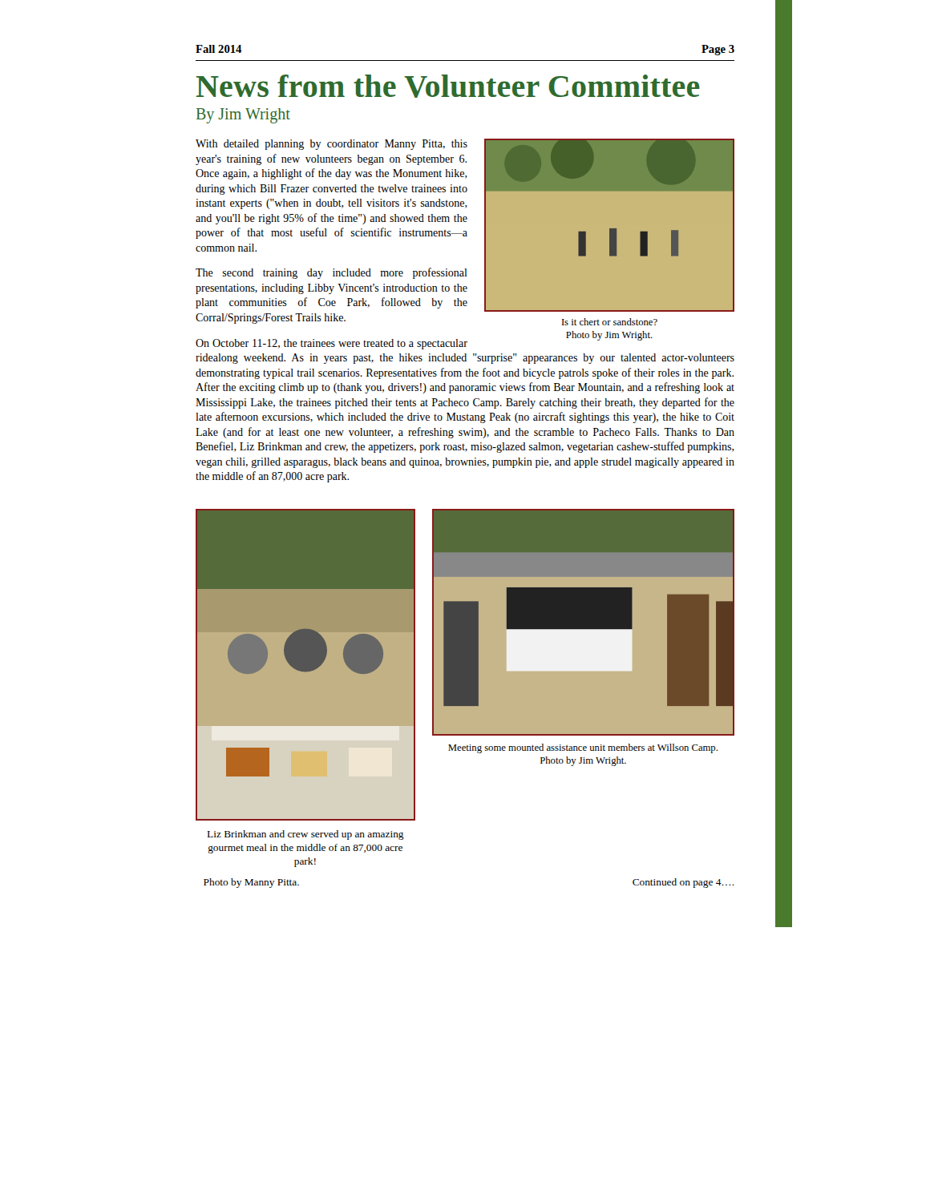Fall 2014 Page 3
News from the Volunteer Committee
By Jim Wright
Is it chert or sandstone?
Photo by Jim Wright.
With detailed planning by coordinator Manny Pitta, this year's training of new volunteers began on September 6. Once again, a highlight of the day was the Monument hike, during which Bill Frazer converted the twelve trainees into instant experts ("when in doubt, tell visitors it's sandstone, and you'll be right 95% of the time") and showed them the power of that most useful of scientific instruments—a common nail.
The second training day included more professional presentations, including Libby Vincent's introduction to the plant communities of Coe Park, followed by the Corral/Springs/Forest Trails hike.
On October 11-12, the trainees were treated to a spectacular ridealong weekend. As in years past, the hikes included "surprise" appearances by our talented actor-volunteers demonstrating typical trail scenarios. Representatives from the foot and bicycle patrols spoke of their roles in the park. After the exciting climb up to (thank you, drivers!) and panoramic views from Bear Mountain, and a refreshing look at Mississippi Lake, the trainees pitched their tents at Pacheco Camp. Barely catching their breath, they departed for the late afternoon excursions, which included the drive to Mustang Peak (no aircraft sightings this year), the hike to Coit Lake (and for at least one new volunteer, a refreshing swim), and the scramble to Pacheco Falls. Thanks to Dan Benefiel, Liz Brinkman and crew, the appetizers, pork roast, miso-glazed salmon, vegetarian cashew-stuffed pumpkins, vegan chili, grilled asparagus, black beans and quinoa, brownies, pumpkin pie, and apple strudel magically appeared in the middle of an 87,000 acre park.
Liz Brinkman and crew served up an amazing gourmet meal in the middle of an 87,000 acre park!
Meeting some mounted assistance unit members at Willson Camp.
Photo by Jim Wright.
Photo by Manny Pitta. Continued on page 4….